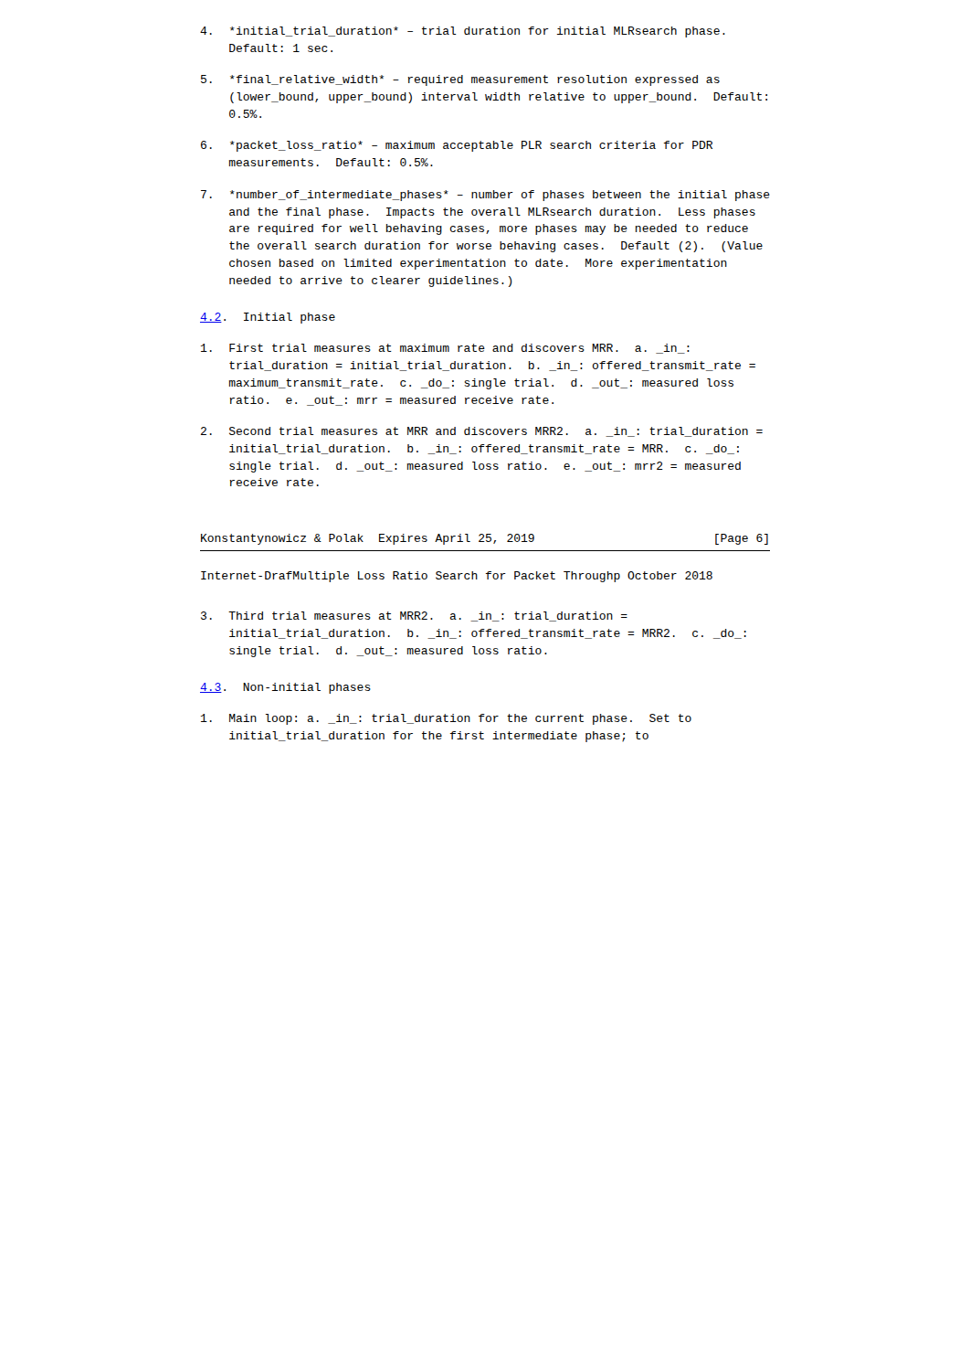4. *initial_trial_duration* – trial duration for initial MLRsearch phase. Default: 1 sec.
5. *final_relative_width* – required measurement resolution expressed as (lower_bound, upper_bound) interval width relative to upper_bound. Default: 0.5%.
6. *packet_loss_ratio* – maximum acceptable PLR search criteria for PDR measurements. Default: 0.5%.
7. *number_of_intermediate_phases* – number of phases between the initial phase and the final phase. Impacts the overall MLRsearch duration. Less phases are required for well behaving cases, more phases may be needed to reduce the overall search duration for worse behaving cases. Default (2). (Value chosen based on limited experimentation to date. More experimentation needed to arrive to clearer guidelines.)
4.2. Initial phase
1. First trial measures at maximum rate and discovers MRR. a. _in_: trial_duration = initial_trial_duration. b. _in_: offered_transmit_rate = maximum_transmit_rate. c. _do_: single trial. d. _out_: measured loss ratio. e. _out_: mrr = measured receive rate.
2. Second trial measures at MRR and discovers MRR2. a. _in_: trial_duration = initial_trial_duration. b. _in_: offered_transmit_rate = MRR. c. _do_: single trial. d. _out_: measured loss ratio. e. _out_: mrr2 = measured receive rate.
Konstantynowicz & Polak Expires April 25, 2019 [Page 6]
Internet-DrafMultiple Loss Ratio Search for Packet Throughp October 2018
3. Third trial measures at MRR2. a. _in_: trial_duration = initial_trial_duration. b. _in_: offered_transmit_rate = MRR2. c. _do_: single trial. d. _out_: measured loss ratio.
4.3. Non-initial phases
1. Main loop: a. _in_: trial_duration for the current phase. Set to initial_trial_duration for the first intermediate phase; to